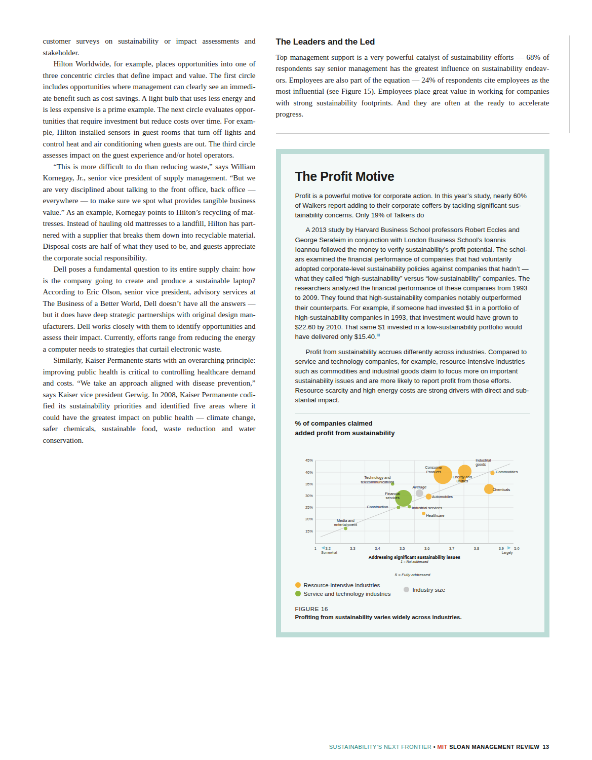customer surveys on sustainability or impact assessments and stakeholder.
Hilton Worldwide, for example, places opportunities into one of three concentric circles that define impact and value. The first circle includes opportunities where management can clearly see an immediate benefit such as cost savings. A light bulb that uses less energy and is less expensive is a prime example. The next circle evaluates opportunities that require investment but reduce costs over time. For example, Hilton installed sensors in guest rooms that turn off lights and control heat and air conditioning when guests are out. The third circle assesses impact on the guest experience and/or hotel operators.
“This is more difficult to do than reducing waste,” says William Kornegay, Jr., senior vice president of supply management. “But we are very disciplined about talking to the front office, back office — everywhere — to make sure we spot what provides tangible business value.” As an example, Kornegay points to Hilton’s recycling of mattresses. Instead of hauling old mattresses to a landfill, Hilton has partnered with a supplier that breaks them down into recyclable material. Disposal costs are half of what they used to be, and guests appreciate the corporate social responsibility.
Dell poses a fundamental question to its entire supply chain: how is the company going to create and produce a sustainable laptop? According to Eric Olson, senior vice president, advisory services at The Business of a Better World, Dell doesn’t have all the answers — but it does have deep strategic partnerships with original design manufacturers. Dell works closely with them to identify opportunities and assess their impact. Currently, efforts range from reducing the energy a computer needs to strategies that curtail electronic waste.
Similarly, Kaiser Permanente starts with an overarching principle: improving public health is critical to controlling healthcare demand and costs. “We take an approach aligned with disease prevention,” says Kaiser vice president Gerwig. In 2008, Kaiser Permanente codified its sustainability priorities and identified five areas where it could have the greatest impact on public health — climate change, safer chemicals, sustainable food, waste reduction and water conservation.
The Leaders and the Led
Top management support is a very powerful catalyst of sustainability efforts — 68% of respondents say senior management has the greatest influence on sustainability endeavors. Employees are also part of the equation — 24% of respondents cite employees as the most influential (see Figure 15). Employees place great value in working for companies with strong sustainability footprints. And they are often at the ready to accelerate progress.
The Profit Motive
Profit is a powerful motive for corporate action. In this year’s study, nearly 60% of Walkers report adding to their corporate coffers by tackling significant sustainability concerns. Only 19% of Talkers do
A 2013 study by Harvard Business School professors Robert Eccles and George Serafeim in conjunction with London Business School’s Ioannis Ioannou followed the money to verify sustainability’s profit potential. The scholars examined the financial performance of companies that had voluntarily adopted corporate-level sustainability policies against companies that hadn’t — what they called “high-sustainability” versus “low-sustainability” companies. The researchers analyzed the financial performance of these companies from 1993 to 2009. They found that high-sustainability companies notably outperformed their counterparts. For example, if someone had invested $1 in a portfolio of high-sustainability companies in 1993, that investment would have grown to $22.60 by 2010. That same $1 invested in a low-sustainability portfolio would have delivered only $15.40.iii
Profit from sustainability accrues differently across industries. Compared to service and technology companies, for example, resource-intensive industries such as commodities and industrial goods claim to focus more on important sustainability issues and are more likely to report profit from those efforts. Resource scarcity and high energy costs are strong drivers with direct and substantial impact.
% of companies claimed
added profit from sustainability
45% 40% 35% 30% 25% 20% 15% 1 3.2 3.3 3.4 3.5 3.6 3.7 3.8 3.9 5.0 Somewhat Largely Industrial goods Consumer Products Commodities Energy and utilities Chemicals Technology and telecommunications Average Automobiles Financial services Industrial services Construction Healthcare Media and entertainment Addressing significant sustainability issues 1 = Not addressed
5 = Fully addressed
Resource-intensive industries Service and technology industries
Industry size
FIGURE 16 Profiting from sustainability varies widely across industries.
SUSTAINABILITY’S NEXT FRONTIER • MIT SLOAN MANAGEMENT REVIEW 13